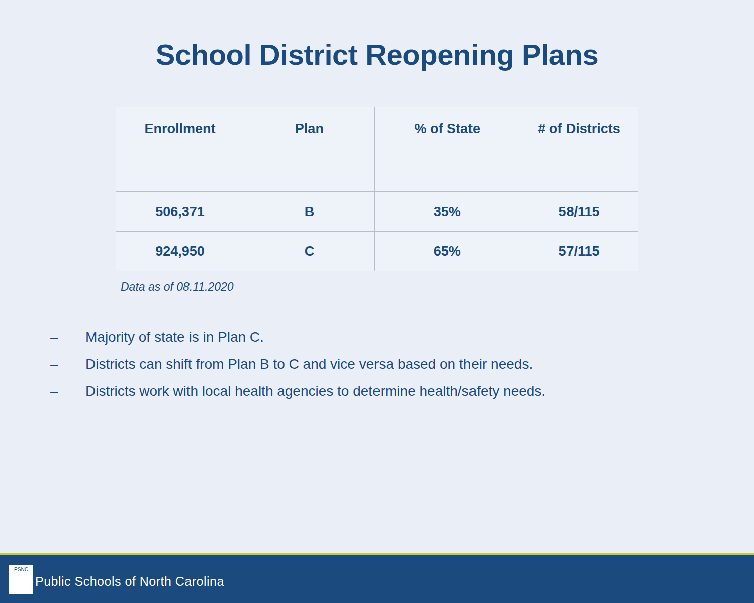School District Reopening Plans
| Enrollment | Plan | % of State | # of Districts |
| --- | --- | --- | --- |
| 506,371 | B | 35% | 58/115 |
| 924,950 | C | 65% | 57/115 |
Data as of 08.11.2020
Majority of state is in Plan C.
Districts can shift from Plan B to C and vice versa based on their needs.
Districts work with local health agencies to determine health/safety needs.
PSNC
Public Schools of North Carolina